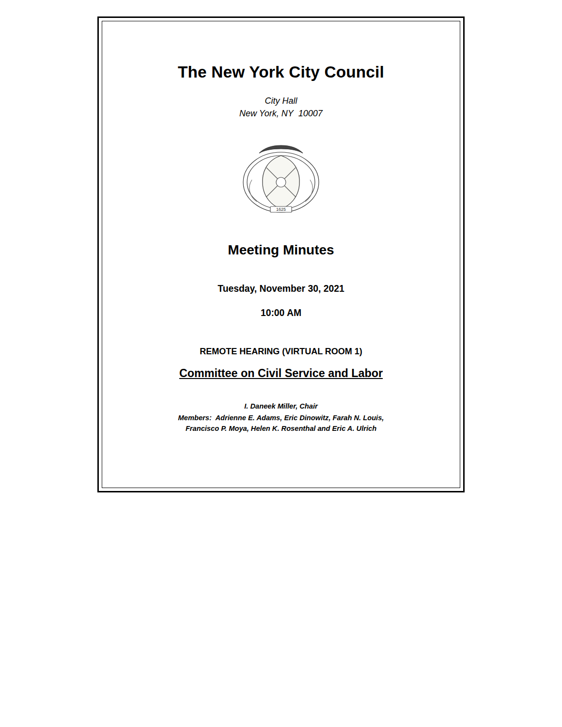The New York City Council
City Hall
New York, NY 10007
Meeting Minutes
Tuesday, November 30, 2021
10:00 AM
REMOTE HEARING (VIRTUAL ROOM 1)
Committee on Civil Service and Labor
I. Daneek Miller, Chair Members: Adrienne E. Adams, Eric Dinowitz, Farah N. Louis,
Francisco P. Moya, Helen K. Rosenthal and Eric A. Ulrich